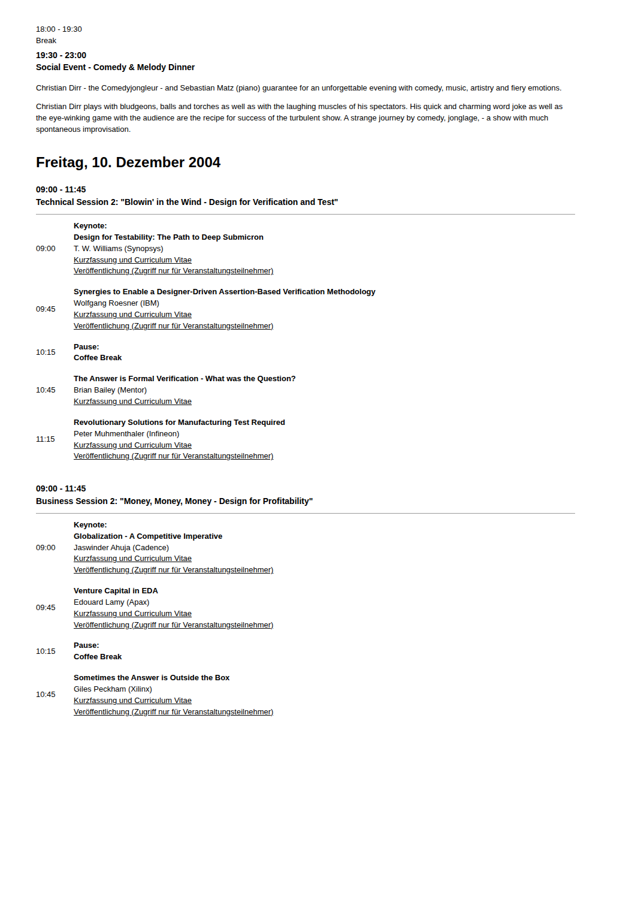18:00 - 19:30
Break
19:30 - 23:00
Social Event - Comedy & Melody Dinner
Christian Dirr - the Comedyjongleur - and Sebastian Matz (piano) guarantee for an unforgettable evening with comedy, music, artistry and fiery emotions.
Christian Dirr plays with bludgeons, balls and torches as well as with the laughing muscles of his spectators. His quick and charming word joke as well as the eye-winking game with the audience are the recipe for success of the turbulent show. A strange journey by comedy, jonglage, - a show with much spontaneous improvisation.
Freitag, 10. Dezember 2004
09:00 - 11:45
Technical Session 2: "Blowin' in the Wind - Design for Verification and Test"
| 09:00 | Keynote: Design for Testability: The Path to Deep Submicron T. W. Williams (Synopsys) Kurzfassung und Curriculum Vitae Veröffentlichung (Zugriff nur für Veranstaltungsteilnehmer) |
| 09:45 | Synergies to Enable a Designer-Driven Assertion-Based Verification Methodology Wolfgang Roesner (IBM) Kurzfassung und Curriculum Vitae Veröffentlichung (Zugriff nur für Veranstaltungsteilnehmer) |
| 10:15 | Pause: Coffee Break |
| 10:45 | The Answer is Formal Verification - What was the Question? Brian Bailey (Mentor) Kurzfassung und Curriculum Vitae |
| 11:15 | Revolutionary Solutions for Manufacturing Test Required Peter Muhmenthaler (Infineon) Kurzfassung und Curriculum Vitae Veröffentlichung (Zugriff nur für Veranstaltungsteilnehmer) |
09:00 - 11:45
Business Session 2: "Money, Money, Money - Design for Profitability"
| 09:00 | Keynote: Globalization - A Competitive Imperative Jaswinder Ahuja (Cadence) Kurzfassung und Curriculum Vitae Veröffentlichung (Zugriff nur für Veranstaltungsteilnehmer) |
| 09:45 | Venture Capital in EDA Edouard Lamy (Apax) Kurzfassung und Curriculum Vitae Veröffentlichung (Zugriff nur für Veranstaltungsteilnehmer) |
| 10:15 | Pause: Coffee Break |
| 10:45 | Sometimes the Answer is Outside the Box Giles Peckham (Xilinx) Kurzfassung und Curriculum Vitae Veröffentlichung (Zugriff nur für Veranstaltungsteilnehmer) |